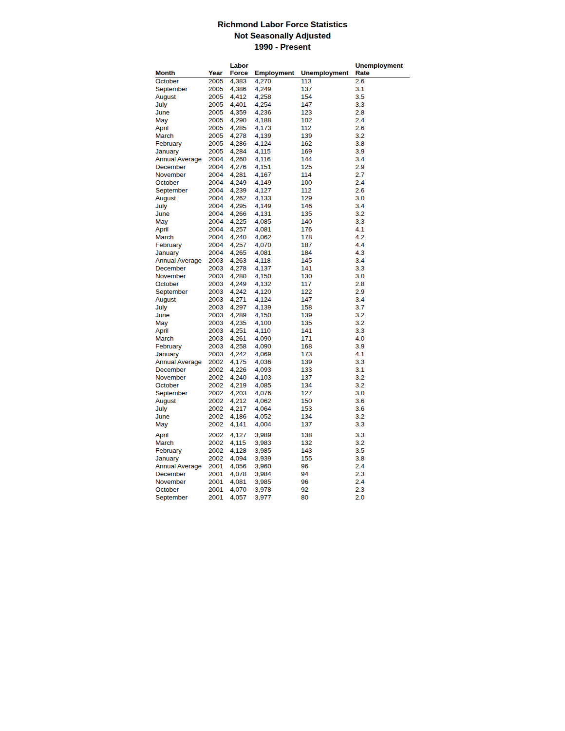Richmond Labor Force Statistics
Not Seasonally Adjusted
1990 - Present
| | | Labor | Unemployment |
| --- | --- | --- | --- |
| Month | Year | Force | Employment | Unemployment | Rate |
| October | 2005 | 4,383 | 4,270 | 113 | 2.6 |
| September | 2005 | 4,386 | 4,249 | 137 | 3.1 |
| August | 2005 | 4,412 | 4,258 | 154 | 3.5 |
| July | 2005 | 4,401 | 4,254 | 147 | 3.3 |
| June | 2005 | 4,359 | 4,236 | 123 | 2.8 |
| May | 2005 | 4,290 | 4,188 | 102 | 2.4 |
| April | 2005 | 4,285 | 4,173 | 112 | 2.6 |
| March | 2005 | 4,278 | 4,139 | 139 | 3.2 |
| February | 2005 | 4,286 | 4,124 | 162 | 3.8 |
| January | 2005 | 4,284 | 4,115 | 169 | 3.9 |
| Annual Average | 2004 | 4,260 | 4,116 | 144 | 3.4 |
| December | 2004 | 4,276 | 4,151 | 125 | 2.9 |
| November | 2004 | 4,281 | 4,167 | 114 | 2.7 |
| October | 2004 | 4,249 | 4,149 | 100 | 2.4 |
| September | 2004 | 4,239 | 4,127 | 112 | 2.6 |
| August | 2004 | 4,262 | 4,133 | 129 | 3.0 |
| July | 2004 | 4,295 | 4,149 | 146 | 3.4 |
| June | 2004 | 4,266 | 4,131 | 135 | 3.2 |
| May | 2004 | 4,225 | 4,085 | 140 | 3.3 |
| April | 2004 | 4,257 | 4,081 | 176 | 4.1 |
| March | 2004 | 4,240 | 4,062 | 178 | 4.2 |
| February | 2004 | 4,257 | 4,070 | 187 | 4.4 |
| January | 2004 | 4,265 | 4,081 | 184 | 4.3 |
| Annual Average | 2003 | 4,263 | 4,118 | 145 | 3.4 |
| December | 2003 | 4,278 | 4,137 | 141 | 3.3 |
| November | 2003 | 4,280 | 4,150 | 130 | 3.0 |
| October | 2003 | 4,249 | 4,132 | 117 | 2.8 |
| September | 2003 | 4,242 | 4,120 | 122 | 2.9 |
| August | 2003 | 4,271 | 4,124 | 147 | 3.4 |
| July | 2003 | 4,297 | 4,139 | 158 | 3.7 |
| June | 2003 | 4,289 | 4,150 | 139 | 3.2 |
| May | 2003 | 4,235 | 4,100 | 135 | 3.2 |
| April | 2003 | 4,251 | 4,110 | 141 | 3.3 |
| March | 2003 | 4,261 | 4,090 | 171 | 4.0 |
| February | 2003 | 4,258 | 4,090 | 168 | 3.9 |
| January | 2003 | 4,242 | 4,069 | 173 | 4.1 |
| Annual Average | 2002 | 4,175 | 4,036 | 139 | 3.3 |
| December | 2002 | 4,226 | 4,093 | 133 | 3.1 |
| November | 2002 | 4,240 | 4,103 | 137 | 3.2 |
| October | 2002 | 4,219 | 4,085 | 134 | 3.2 |
| September | 2002 | 4,203 | 4,076 | 127 | 3.0 |
| August | 2002 | 4,212 | 4,062 | 150 | 3.6 |
| July | 2002 | 4,217 | 4,064 | 153 | 3.6 |
| June | 2002 | 4,186 | 4,052 | 134 | 3.2 |
| May | 2002 | 4,141 | 4,004 | 137 | 3.3 |
| April | 2002 | 4,127 | 3,989 | 138 | 3.3 |
| March | 2002 | 4,115 | 3,983 | 132 | 3.2 |
| February | 2002 | 4,128 | 3,985 | 143 | 3.5 |
| January | 2002 | 4,094 | 3,939 | 155 | 3.8 |
| Annual Average | 2001 | 4,056 | 3,960 | 96 | 2.4 |
| December | 2001 | 4,078 | 3,984 | 94 | 2.3 |
| November | 2001 | 4,081 | 3,985 | 96 | 2.4 |
| October | 2001 | 4,070 | 3,978 | 92 | 2.3 |
| September | 2001 | 4,057 | 3,977 | 80 | 2.0 |